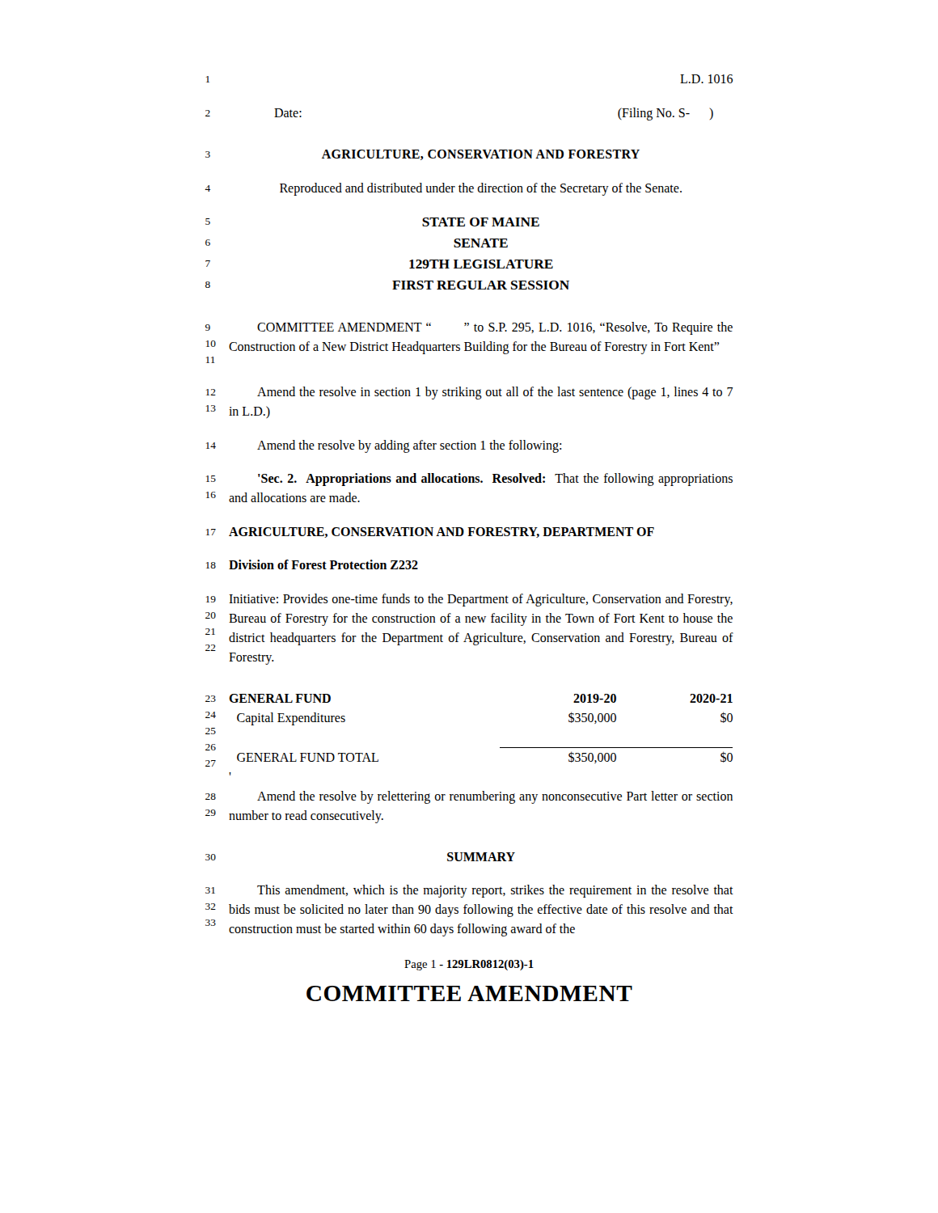1
L.D. 1016
2
Date: (Filing No. S- )
3
AGRICULTURE, CONSERVATION AND FORESTRY
4
Reproduced and distributed under the direction of the Secretary of the Senate.
5
STATE OF MAINE
6
SENATE
7
129TH LEGISLATURE
8
FIRST REGULAR SESSION
9
10
11
COMMITTEE AMENDMENT “ ” to S.P. 295, L.D. 1016, “Resolve, To Require the Construction of a New District Headquarters Building for the Bureau of Forestry in Fort Kent”
12
13
Amend the resolve in section 1 by striking out all of the last sentence (page 1, lines 4 to 7 in L.D.)
14
Amend the resolve by adding after section 1 the following:
15
16
'Sec. 2. Appropriations and allocations. Resolved: That the following appropriations and allocations are made.
17
AGRICULTURE, CONSERVATION AND FORESTRY, DEPARTMENT OF
18
Division of Forest Protection Z232
19
20
21
22
Initiative: Provides one-time funds to the Department of Agriculture, Conservation and Forestry, Bureau of Forestry for the construction of a new facility in the Town of Fort Kent to house the district headquarters for the Department of Agriculture, Conservation and Forestry, Bureau of Forestry.
23
24
25
26
27
| GENERAL FUND | 2019-20 | 2020-21 |
| Capital Expenditures | $350,000 | $0 |
| GENERAL FUND TOTAL | $350,000 | $0 |
| ' | | |
28
29
Amend the resolve by relettering or renumbering any nonconsecutive Part letter or section number to read consecutively.
30
SUMMARY
31
32
33
This amendment, which is the majority report, strikes the requirement in the resolve that bids must be solicited no later than 90 days following the effective date of this resolve and that construction must be started within 60 days following award of the
Page 1 - 129LR0812(03)-1
COMMITTEE AMENDMENT